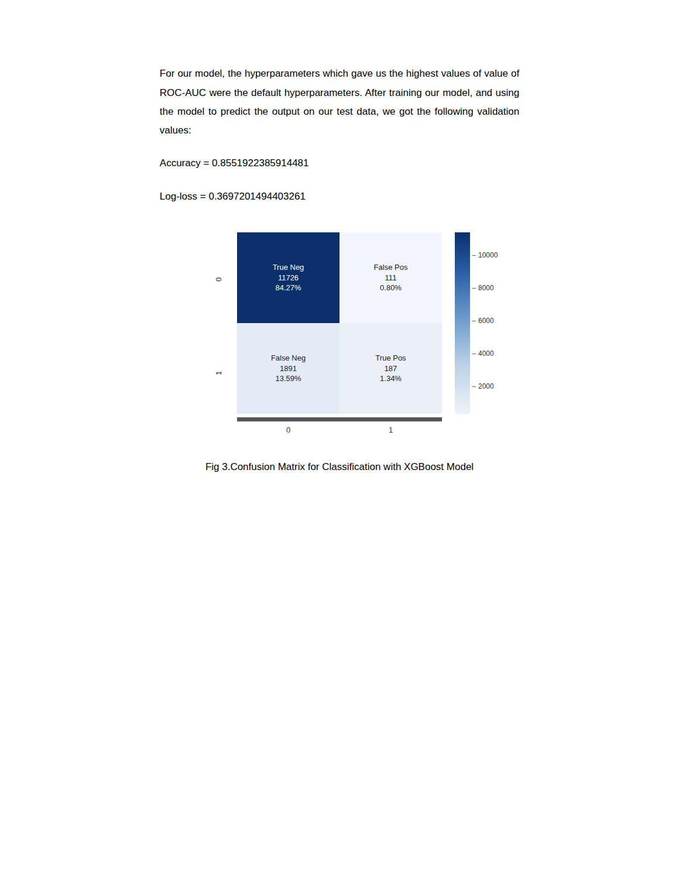For our model, the hyperparameters which gave us the highest values of value of ROC-AUC were the default hyperparameters. After training our model, and using the model to predict the output on our test data, we got the following validation values:
Accuracy = 0.8551922385914481
Log-loss = 0.3697201494403261
0 1
| True Neg 11726 84.27% | False Pos 111 0.80% |
| False Neg 1891 13.59% | True Pos 187 1.34% |
0 1
10000
8000
6000
4000
2000
Fig 3.Confusion Matrix for Classification with XGBoost Model